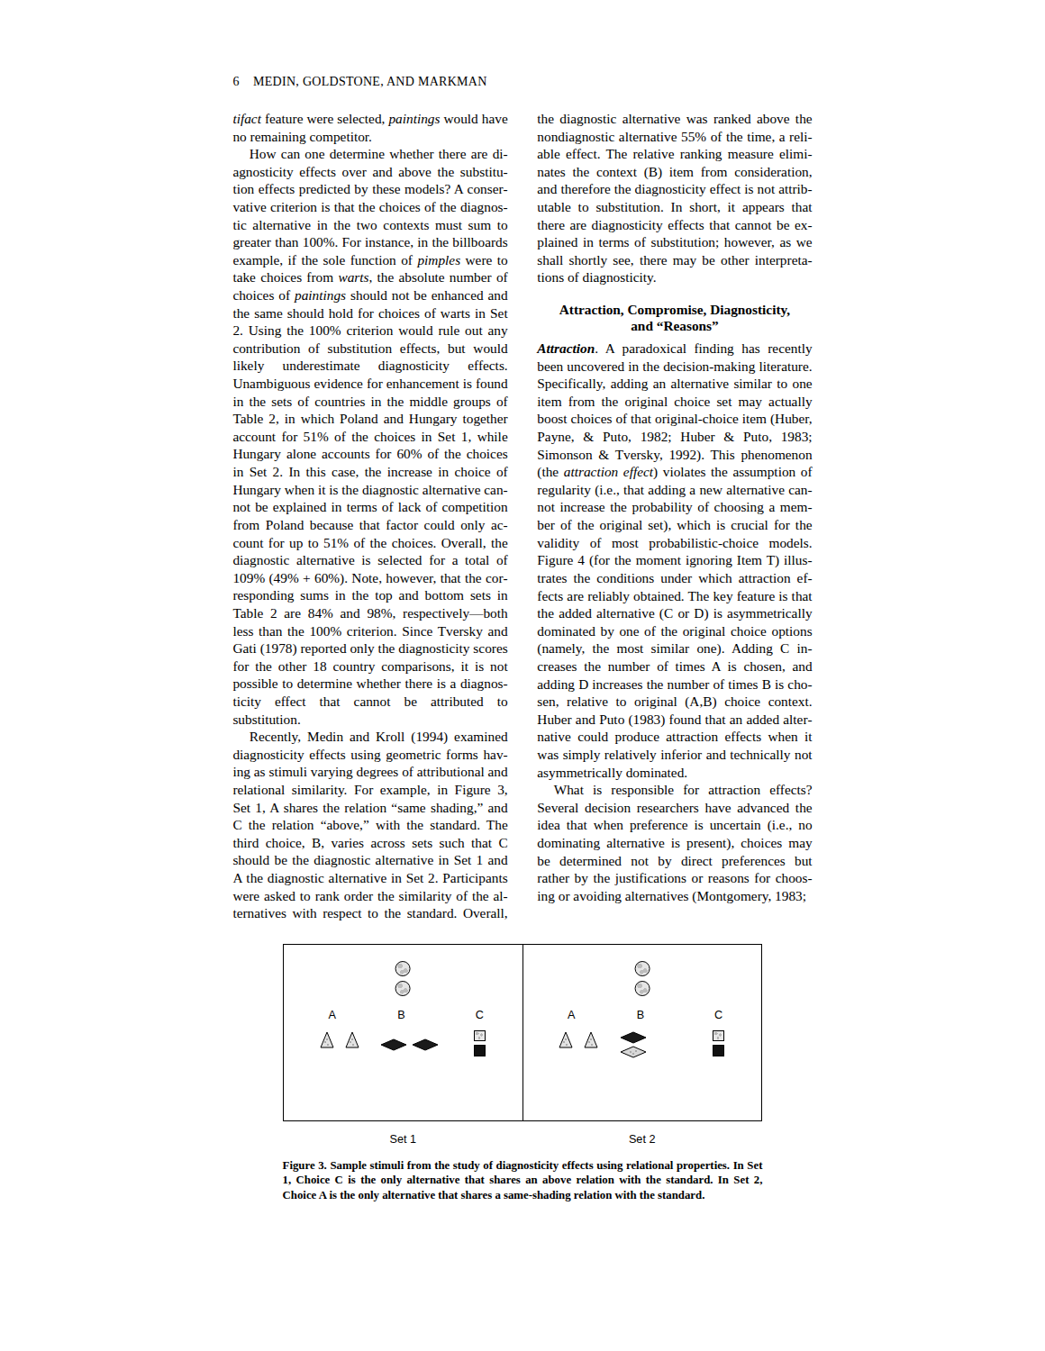6 MEDIN, GOLDSTONE, AND MARKMAN
tifact feature were selected, paintings would have no remaining competitor.
How can one determine whether there are diagnosticity effects over and above the substitution effects predicted by these models? A conservative criterion is that the choices of the diagnostic alternative in the two contexts must sum to greater than 100%. For instance, in the billboards example, if the sole function of pimples were to take choices from warts, the absolute number of choices of paintings should not be enhanced and the same should hold for choices of warts in Set 2. Using the 100% criterion would rule out any contribution of substitution effects, but would likely underestimate diagnosticity effects. Unambiguous evidence for enhancement is found in the sets of countries in the middle groups of Table 2, in which Poland and Hungary together account for 51% of the choices in Set 1, while Hungary alone accounts for 60% of the choices in Set 2. In this case, the increase in choice of Hungary when it is the diagnostic alternative cannot be explained in terms of lack of competition from Poland because that factor could only account for up to 51% of the choices. Overall, the diagnostic alternative is selected for a total of 109% (49% + 60%). Note, however, that the corresponding sums in the top and bottom sets in Table 2 are 84% and 98%, respectively—both less than the 100% criterion. Since Tversky and Gati (1978) reported only the diagnosticity scores for the other 18 country comparisons, it is not possible to determine whether there is a diagnosticity effect that cannot be attributed to substitution.
Recently, Medin and Kroll (1994) examined diagnosticity effects using geometric forms having as stimuli varying degrees of attributional and relational similarity. For example, in Figure 3, Set 1, A shares the relation “same shading,” and C the relation “above,” with the standard. The third choice, B, varies across sets such that C should be the diagnostic alternative in Set 1 and A the diagnostic alternative in Set 2. Participants were asked to rank order the similarity of the alternatives with respect to the standard. Overall, the diagnostic alternative was ranked above the nondiagnostic alternative 55% of the time, a reliable effect. The relative ranking measure eliminates the context (B) item from consideration, and therefore the diagnosticity effect is not attributable to substitution. In short, it appears that there are diagnosticity effects that cannot be explained in terms of substitution; however, as we shall shortly see, there may be other interpretations of diagnosticity.
Attraction, Compromise, Diagnosticity,
and “Reasons”
Attraction. A paradoxical finding has recently been uncovered in the decision-making literature. Specifically, adding an alternative similar to one item from the original choice set may actually boost choices of that original-choice item (Huber, Payne, & Puto, 1982; Huber & Puto, 1983; Simonson & Tversky, 1992). This phenomenon (the attraction effect) violates the assumption of regularity (i.e., that adding a new alternative cannot increase the probability of choosing a member of the original set), which is crucial for the validity of most probabilistic-choice models. Figure 4 (for the moment ignoring Item T) illustrates the conditions under which attraction effects are reliably obtained. The key feature is that the added alternative (C or D) is asymmetrically dominated by one of the original choice options (namely, the most similar one). Adding C increases the number of times A is chosen, and adding D increases the number of times B is chosen, relative to original (A,B) choice context. Huber and Puto (1983) found that an added alternative could produce attraction effects when it was simply relatively inferior and technically not asymmetrically dominated.
What is responsible for attraction effects? Several decision researchers have advanced the idea that when preference is uncertain (i.e., no dominating alternative is present), choices may be determined not by direct preferences but rather by the justifications or reasons for choosing or avoiding alternatives (Montgomery, 1983;
A B C
Set 1
A B C
Set 2
Figure 3. Sample stimuli from the study of diagnosticity effects using relational properties. In Set 1, Choice C is the only alternative that shares an above relation with the standard. In Set 2, Choice A is the only alternative that shares a same-shading relation with the standard.